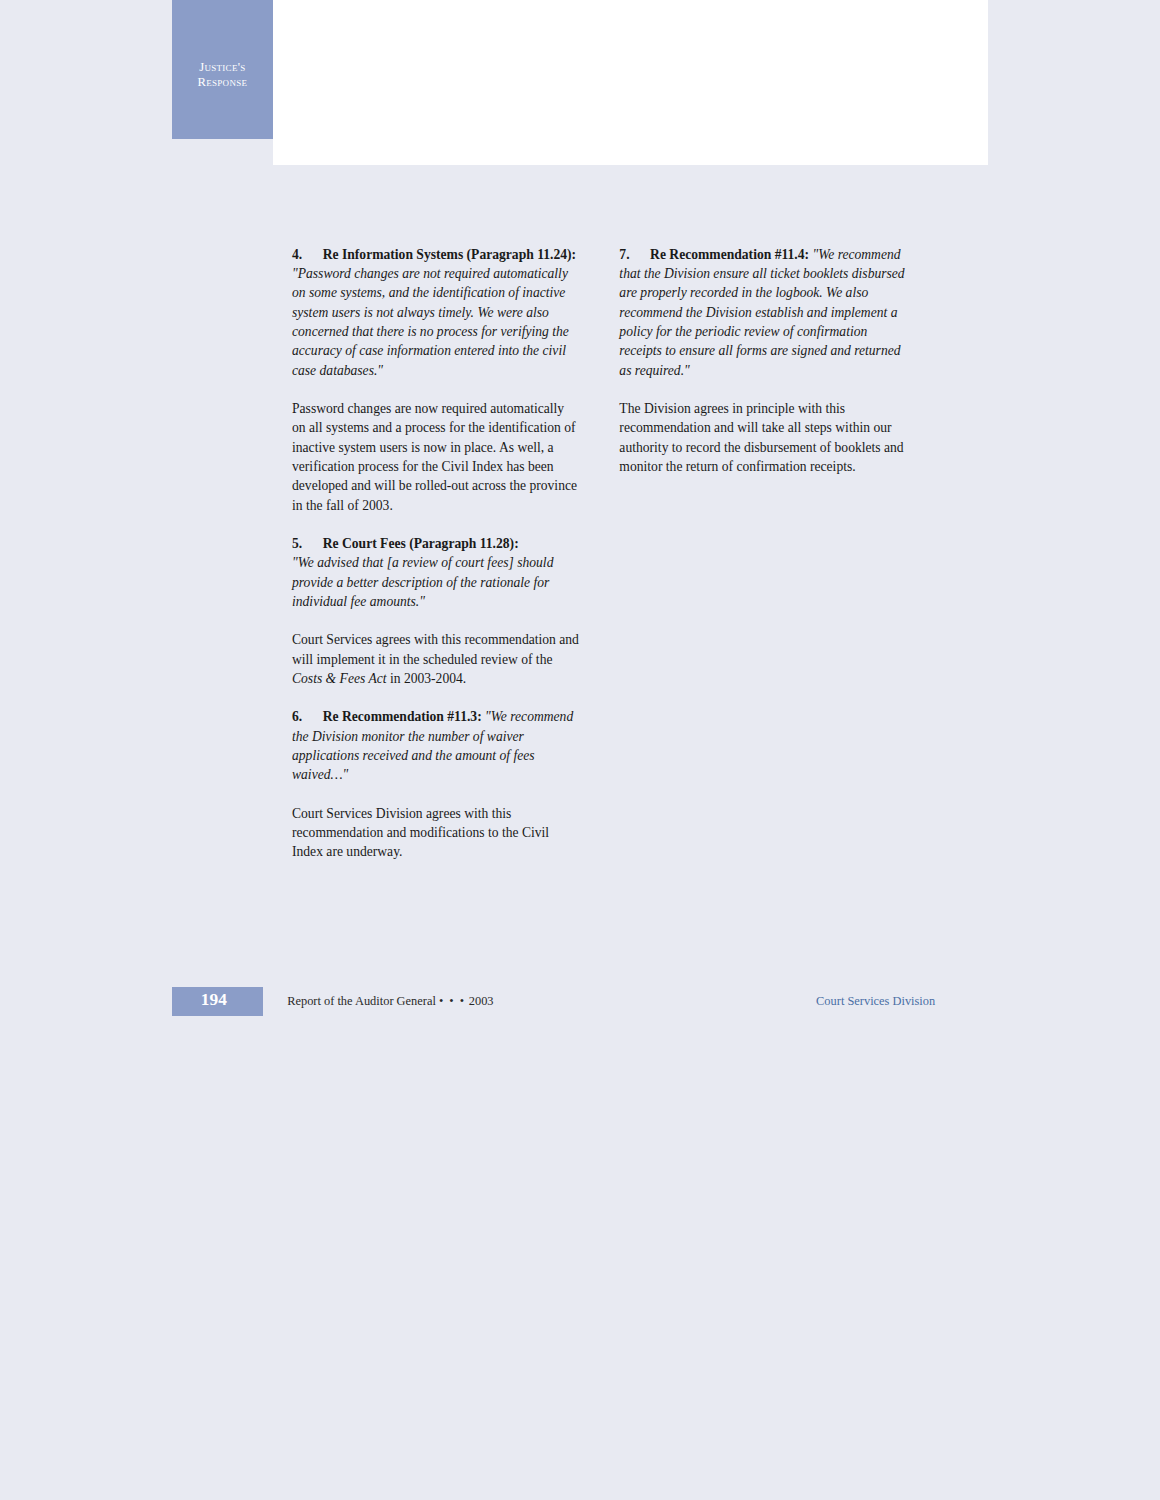Justice's
Response
4. Re Information Systems (Paragraph 11.24): "Password changes are not required automatically on some systems, and the identification of inactive system users is not always timely. We were also concerned that there is no process for verifying the accuracy of case information entered into the civil case databases."
Password changes are now required automatically on all systems and a process for the identification of inactive system users is now in place. As well, a verification process for the Civil Index has been developed and will be rolled-out across the province in the fall of 2003.
5. Re Court Fees (Paragraph 11.28):
"We advised that [a review of court fees] should provide a better description of the rationale for individual fee amounts."
Court Services agrees with this recommendation and will implement it in the scheduled review of the Costs & Fees Act in 2003-2004.
6. Re Recommendation #11.3: "We recommend the Division monitor the number of waiver applications received and the amount of fees waived…"
Court Services Division agrees with this recommendation and modifications to the Civil Index are underway.
7. Re Recommendation #11.4: "We recommend that the Division ensure all ticket booklets disbursed are properly recorded in the logbook. We also recommend the Division establish and implement a policy for the periodic review of confirmation receipts to ensure all forms are signed and returned as required."
The Division agrees in principle with this recommendation and will take all steps within our authority to record the disbursement of booklets and monitor the return of confirmation receipts.
194
Report of the Auditor General • • • 2003
Court Services Division